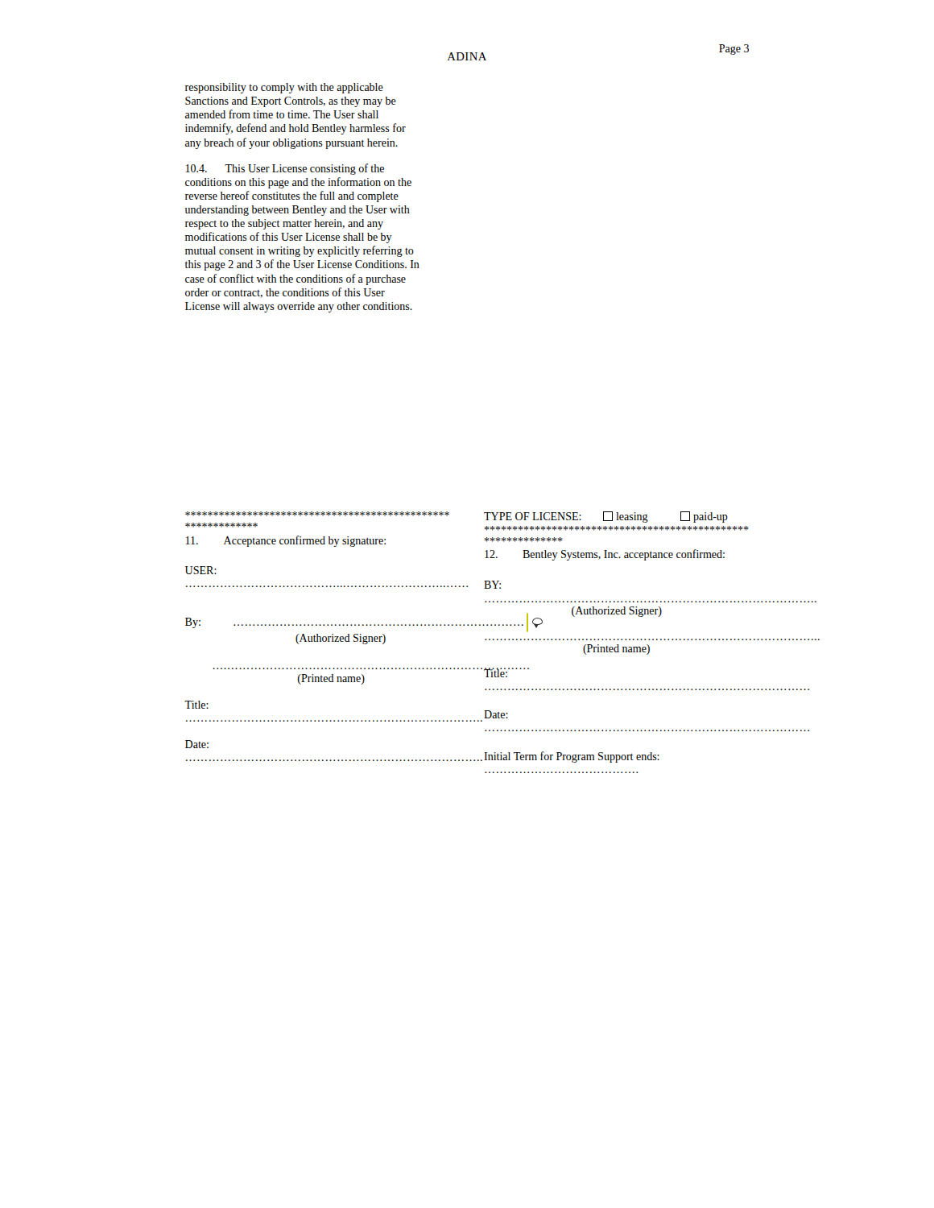Page 3
ADINA
responsibility to comply with the applicable Sanctions and Export Controls, as they may be amended from time to time. The User shall indemnify, defend and hold Bentley harmless for any breach of your obligations pursuant herein.
10.4. This User License consisting of the conditions on this page and the information on the reverse hereof constitutes the full and complete understanding between Bentley and the User with respect to the subject matter herein, and any modifications of this User License shall be by mutual consent in writing by explicitly referring to this page 2 and 3 of the User License Conditions. In case of conflict with the conditions of a purchase order or contract, the conditions of this User License will always override any other conditions.
************************************************************
11. Acceptance confirmed by signature:
USER:…………………………………...……………………..……
By:…………………………………………………………………
(Authorized Signer)
….……………………………………………………………………
(Printed name)
Title:…………………………………………………………………..
Date:…………………………………………………………………..
TYPE OF LICENSE: leasing paid-up
*************************************************************
12. Bentley Systems, Inc. acceptance confirmed:
BY:
…………………………………………………………………………..
(Authorized Signer)
…………………………………………………………………………...
(Printed name)
Title: …………………………………………………………………………
Date: …………………………………………………………………………
Initial Term for Program Support ends: ………………………………….